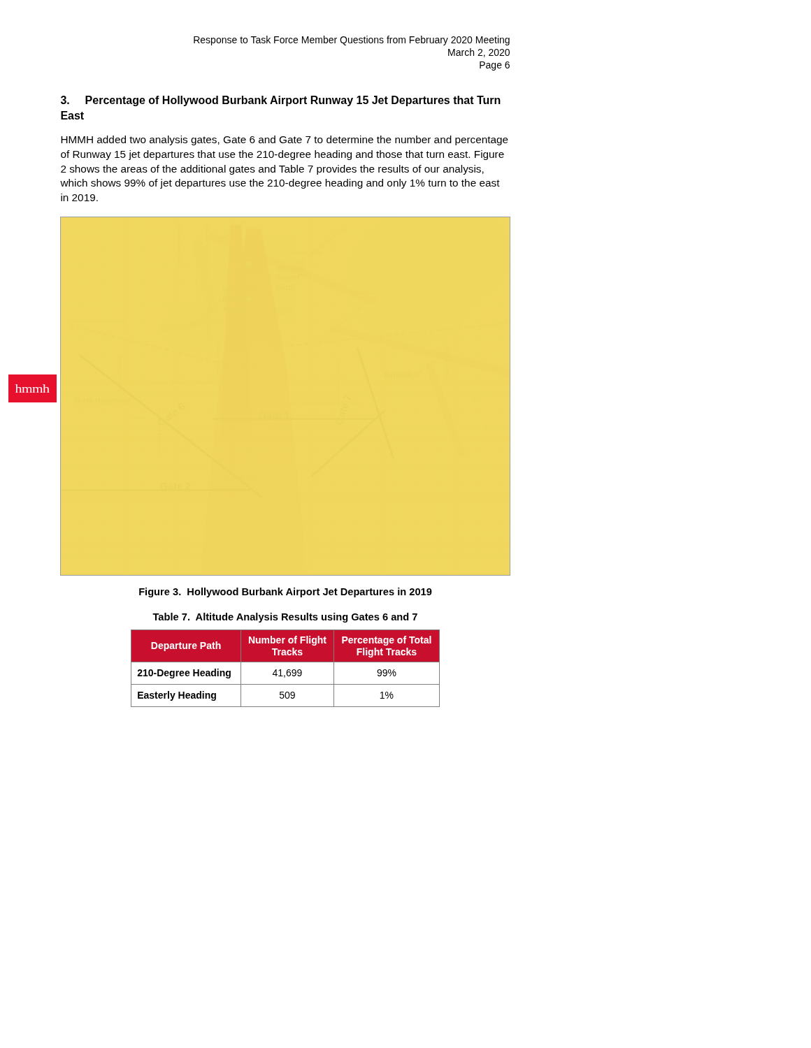Response to Task Force Member Questions from February 2020 Meeting
March 2, 2020
Page 6
3. Percentage of Hollywood Burbank Airport Runway 15 Jet Departures that Turn East
HMMH added two analysis gates, Gate 6 and Gate 7 to determine the number and percentage of Runway 15 jet departures that use the 210-degree heading and those that turn east. Figure 2 shows the areas of the additional gates and Table 7 provides the results of our analysis, which shows 99% of jet departures use the 210-degree heading and only 1% turn to the east in 2019.
hmmh
Gate 6
Gate 1
Gate 7
Gate 2
Vineland Avenue
Clybourn Avenue
Hollywood Way
Cohasset Street
San Fernando Boulevard
Winona Avenue
Burbank
Airport
North
Hollywood
Burbank
Airport
Ventura Subdivision MT1
Ventura Subdivision MT2
Clybourn Avenue
Vega
Ventura Subdivision MT2
Valhalla
Memorial
Park Cemetery
Oxnard Street
Oxnard Street
Tujunga Avenue
Clybourn Avenue
North Hollywood
Burbank
West Chandler Boulevard South
North Victory Street
O'Neil
North
Camarillo Street
Cahuenga Boulevard
Golden State Freeway
Pacific Avenue
D
Ma
P
P
Figure 3. Hollywood Burbank Airport Jet Departures in 2019
Table 7. Altitude Analysis Results using Gates 6 and 7
| Departure Path | Number of Flight Tracks | Percentage of Total Flight Tracks |
| --- | --- | --- |
| 210-Degree Heading | 41,699 | 99% |
| Easterly Heading | 509 | 1% |